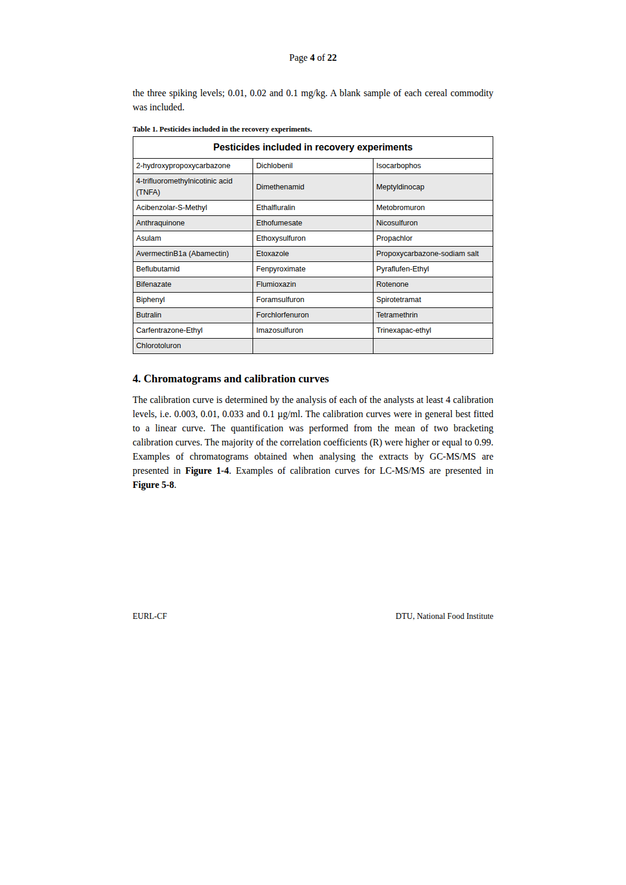Page 4 of 22
the three spiking levels; 0.01, 0.02 and 0.1 mg/kg. A blank sample of each cereal commodity was included.
Table 1. Pesticides included in the recovery experiments.
| Pesticides included in recovery experiments |
| --- |
| 2-hydroxypropoxycarbazone | Dichlobenil | Isocarbophos |
| 4-trifluoromethylnicotinic acid (TNFA) | Dimethenamid | Meptyldinocap |
| Acibenzolar-S-Methyl | Ethalfluralin | Metobromuron |
| Anthraquinone | Ethofumesate | Nicosulfuron |
| Asulam | Ethoxysulfuron | Propachlor |
| AvermectinB1a (Abamectin) | Etoxazole | Propoxycarbazone-sodiam salt |
| Beflubutamid | Fenpyroximate | Pyraflufen-Ethyl |
| Bifenazate | Flumioxazin | Rotenone |
| Biphenyl | Foramsulfuron | Spirotetramat |
| Butralin | Forchlorfenuron | Tetramethrin |
| Carfentrazone-Ethyl | Imazosulfuron | Trinexapac-ethyl |
| Chlorotoluron | | |
4. Chromatograms and calibration curves
The calibration curve is determined by the analysis of each of the analysts at least 4 calibration levels, i.e. 0.003, 0.01, 0.033 and 0.1 µg/ml. The calibration curves were in general best fitted to a linear curve. The quantification was performed from the mean of two bracketing calibration curves. The majority of the correlation coefficients (R) were higher or equal to 0.99. Examples of chromatograms obtained when analysing the extracts by GC-MS/MS are presented in Figure 1-4. Examples of calibration curves for LC-MS/MS are presented in Figure 5-8.
EURL-CF
DTU, National Food Institute